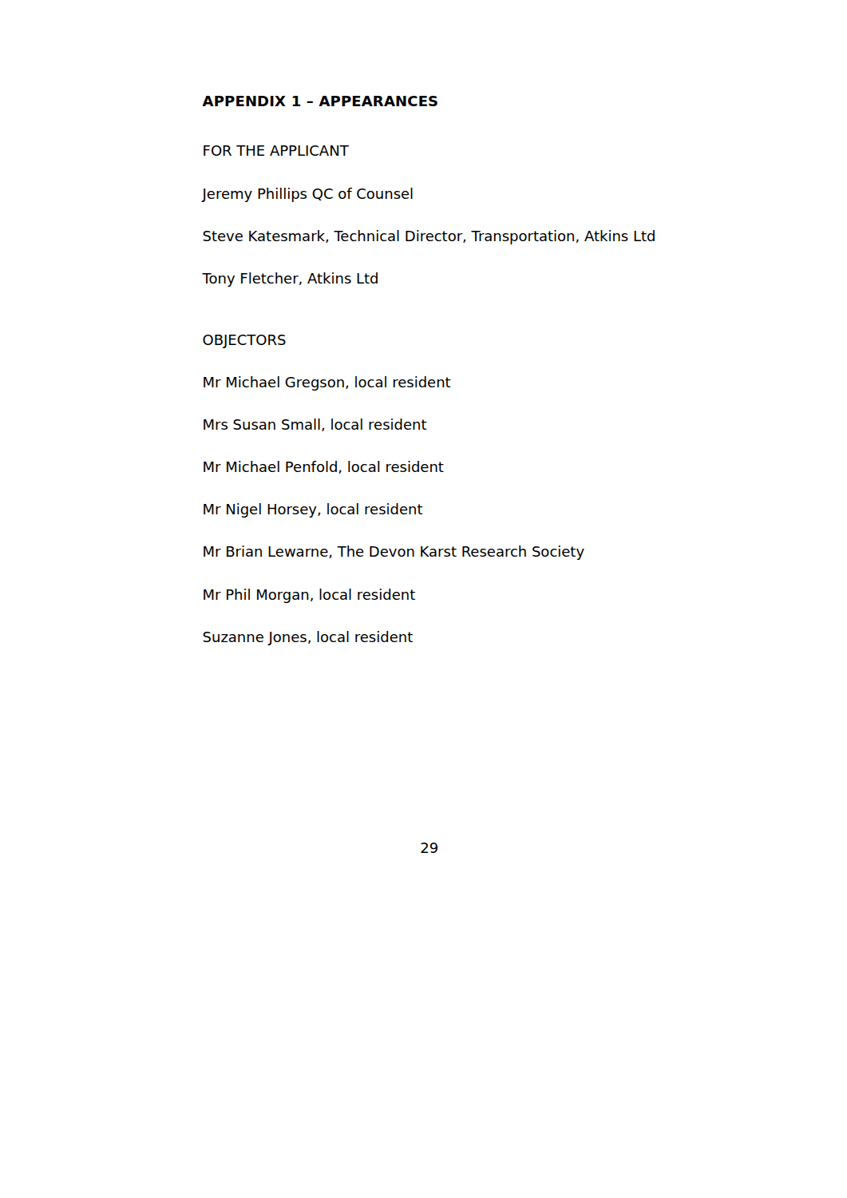APPENDIX 1 – APPEARANCES
FOR THE APPLICANT
Jeremy Phillips QC of Counsel
Steve Katesmark, Technical Director, Transportation, Atkins Ltd
Tony Fletcher, Atkins Ltd
OBJECTORS
Mr Michael Gregson, local resident
Mrs Susan Small, local resident
Mr Michael Penfold, local resident
Mr Nigel Horsey, local resident
Mr Brian Lewarne, The Devon Karst Research Society
Mr Phil Morgan, local resident
Suzanne Jones, local resident
29